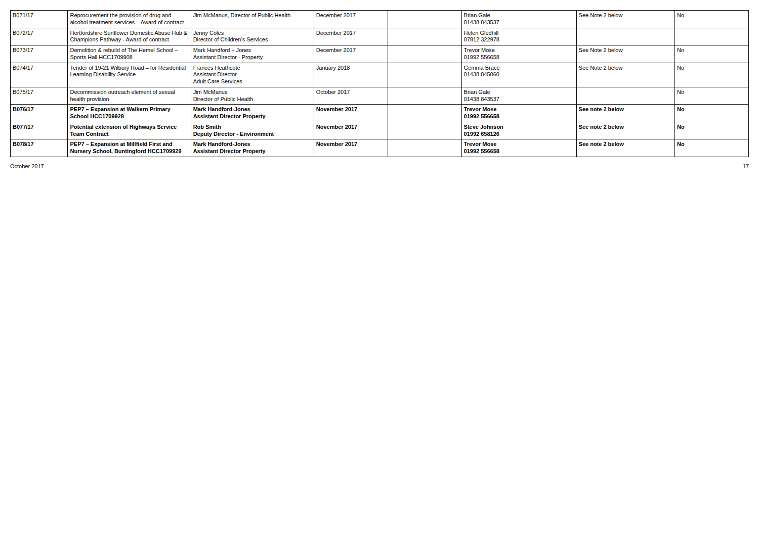| B071/17 | Reprocurement the provision of drug and alcohol treatment services – Award of contract | Jim McManus, Director of Public Health | December 2017 | | Brian Gale 01438 843537 | See Note 2 below | No |
| B072/17 | Hertfordshire Sunflower Domestic Abuse Hub & Champions Pathway - Award of contract | Jenny Coles Director of Children’s Services | December 2017 | | Helen Gledhill 07812 322978 | | |
| B073/17 | Demolition & rebuild of The Hemel School – Sports Hall HCC1709908 | Mark Handford – Jones Assistant Director - Property | December 2017 | | Trevor Mose 01992 556658 | See Note 2 below | No |
| B074/17 | Tender of 19-21 Wilbury Road – for Residential Learning Disability Service | Frances Heathcote Assistant Director Adult Care Services | January 2018 | | Gemma Brace 01438 845060 | See Note 2 below | No |
| B075/17 | Decommission outreach element of sexual health provision | Jim McManus Director of Public Health | October 2017 | | Brian Gale 01438 843537 | | No |
| B076/17 | PEP7 – Expansion at Walkern Primary School HCC1709928 | Mark Handford-Jones Assistant Director Property | November 2017 | | Trevor Mose 01992 556658 | See note 2 below | No |
| B077/17 | Potential extension of Highways Service Team Contract | Rob Smith Deputy Director - Environment | November 2017 | | Steve Johnson 01992 658126 | See note 2 below | No |
| B078/17 | PEP7 – Expansion at Millfield First and Nursery School, Buntingford HCC1709929 | Mark Handford-Jones Assistant Director Property | November 2017 | | Trevor Mose 01992 556658 | See note 2 below | No |
October 2017 17